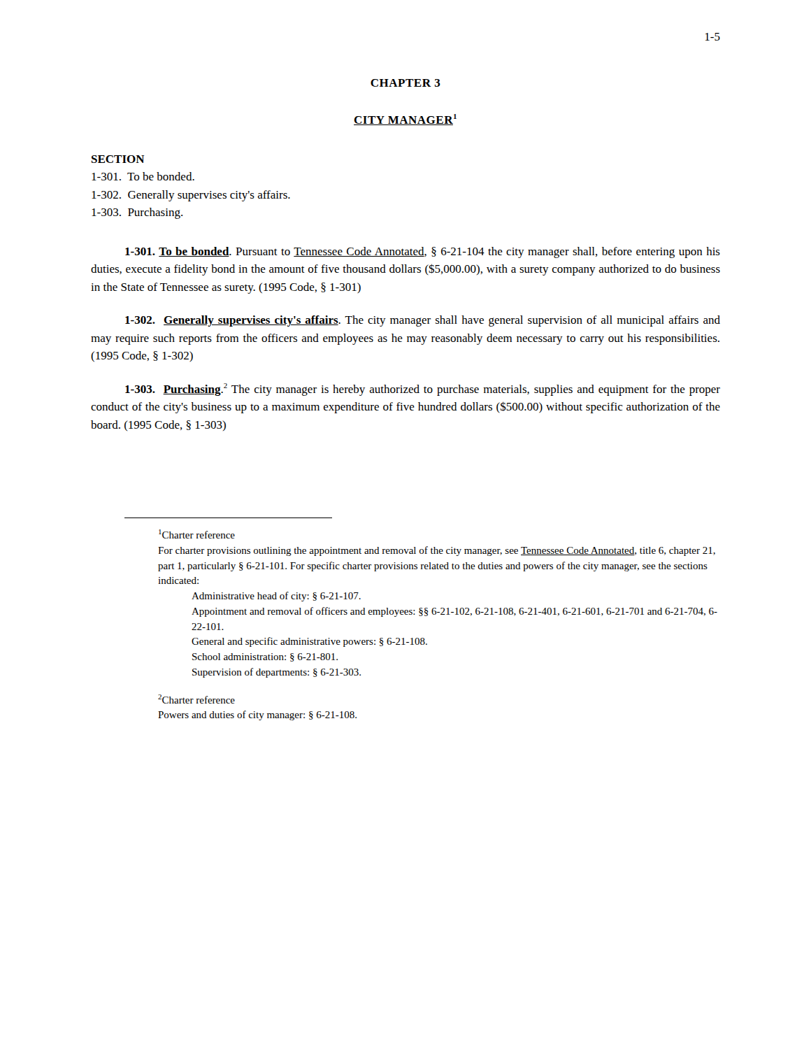1-5
CHAPTER 3
CITY MANAGER1
SECTION
1-301. To be bonded.
1-302. Generally supervises city's affairs.
1-303. Purchasing.
1-301. To be bonded. Pursuant to Tennessee Code Annotated, § 6-21-104 the city manager shall, before entering upon his duties, execute a fidelity bond in the amount of five thousand dollars ($5,000.00), with a surety company authorized to do business in the State of Tennessee as surety. (1995 Code, § 1-301)
1-302. Generally supervises city's affairs. The city manager shall have general supervision of all municipal affairs and may require such reports from the officers and employees as he may reasonably deem necessary to carry out his responsibilities. (1995 Code, § 1-302)
1-303. Purchasing.2 The city manager is hereby authorized to purchase materials, supplies and equipment for the proper conduct of the city's business up to a maximum expenditure of five hundred dollars ($500.00) without specific authorization of the board. (1995 Code, § 1-303)
1Charter reference
For charter provisions outlining the appointment and removal of the city manager, see Tennessee Code Annotated, title 6, chapter 21, part 1, particularly § 6-21-101. For specific charter provisions related to the duties and powers of the city manager, see the sections indicated:
Administrative head of city: § 6-21-107.
Appointment and removal of officers and employees: §§ 6-21-102, 6-21-108, 6-21-401, 6-21-601, 6-21-701 and 6-21-704, 6-22-101.
General and specific administrative powers: § 6-21-108.
School administration: § 6-21-801.
Supervision of departments: § 6-21-303.
2Charter reference
Powers and duties of city manager: § 6-21-108.